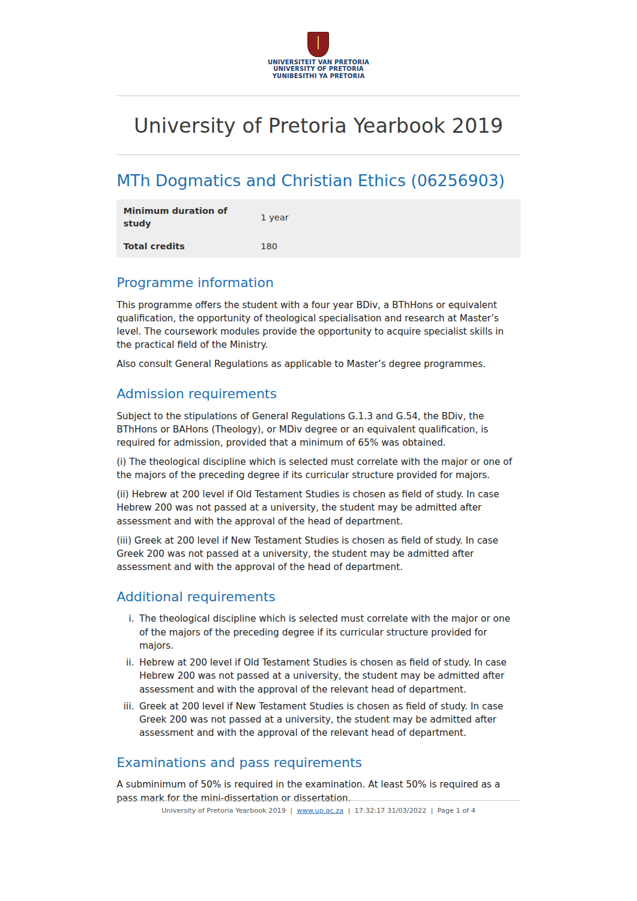UNIVERSITEIT VAN PRETORIA
UNIVERSITY OF PRETORIA
YUNIBESITHI YA PRETORIA
University of Pretoria Yearbook 2019
MTh Dogmatics and Christian Ethics (06256903)
| Minimum duration of study | 1 year |
| Total credits | 180 |
Programme information
This programme offers the student with a four year BDiv, a BThHons or equivalent qualification, the opportunity of theological specialisation and research at Master’s level. The coursework modules provide the opportunity to acquire specialist skills in the practical field of the Ministry.
Also consult General Regulations as applicable to Master’s degree programmes.
Admission requirements
Subject to the stipulations of General Regulations G.1.3 and G.54, the BDiv, the BThHons or BAHons (Theology), or MDiv degree or an equivalent qualification, is required for admission, provided that a minimum of 65% was obtained.
(i) The theological discipline which is selected must correlate with the major or one of the majors of the preceding degree if its curricular structure provided for majors.
(ii) Hebrew at 200 level if Old Testament Studies is chosen as field of study. In case Hebrew 200 was not passed at a university, the student may be admitted after assessment and with the approval of the head of department.
(iii) Greek at 200 level if New Testament Studies is chosen as field of study. In case Greek 200 was not passed at a university, the student may be admitted after assessment and with the approval of the head of department.
Additional requirements
The theological discipline which is selected must correlate with the major or one of the majors of the preceding degree if its curricular structure provided for majors.
Hebrew at 200 level if Old Testament Studies is chosen as field of study. In case Hebrew 200 was not passed at a university, the student may be admitted after assessment and with the approval of the relevant head of department.
Greek at 200 level if New Testament Studies is chosen as field of study. In case Greek 200 was not passed at a university, the student may be admitted after assessment and with the approval of the relevant head of department.
Examinations and pass requirements
A subminimum of 50% is required in the examination. At least 50% is required as a pass mark for the mini-dissertation or dissertation.
University of Pretoria Yearbook 2019 | www.up.ac.za | 17:32:17 31/03/2022 | Page 1 of 4